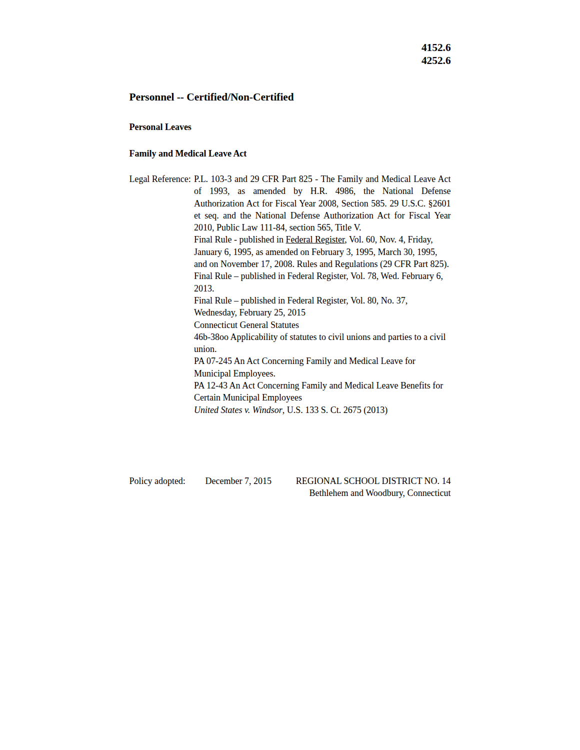4152.6
4252.6
Personnel -- Certified/Non-Certified
Personal Leaves
Family and Medical Leave Act
Legal Reference:
P.L. 103-3 and 29 CFR Part 825 - The Family and Medical Leave Act of 1993, as amended by H.R. 4986, the National Defense Authorization Act for Fiscal Year 2008, Section 585. 29 U.S.C. §2601 et seq. and the National Defense Authorization Act for Fiscal Year 2010, Public Law 111-84, section 565, Title V.
Final Rule - published in Federal Register, Vol. 60, Nov. 4, Friday,
January 6, 1995, as amended on February 3, 1995, March 30, 1995, and on November 17, 2008. Rules and Regulations (29 CFR Part 825).
Final Rule – published in Federal Register, Vol. 78, Wed. February 6, 2013.
Final Rule – published in Federal Register, Vol. 80, No. 37, Wednesday, February 25, 2015
Connecticut General Statutes
46b-38oo Applicability of statutes to civil unions and parties to a civil union.
PA 07-245 An Act Concerning Family and Medical Leave for Municipal Employees.
PA 12-43 An Act Concerning Family and Medical Leave Benefits for Certain Municipal Employees
United States v. Windsor, U.S. 133 S. Ct. 2675 (2013)
Policy adopted:
December 7, 2015
REGIONAL SCHOOL DISTRICT NO. 14
Bethlehem and Woodbury, Connecticut